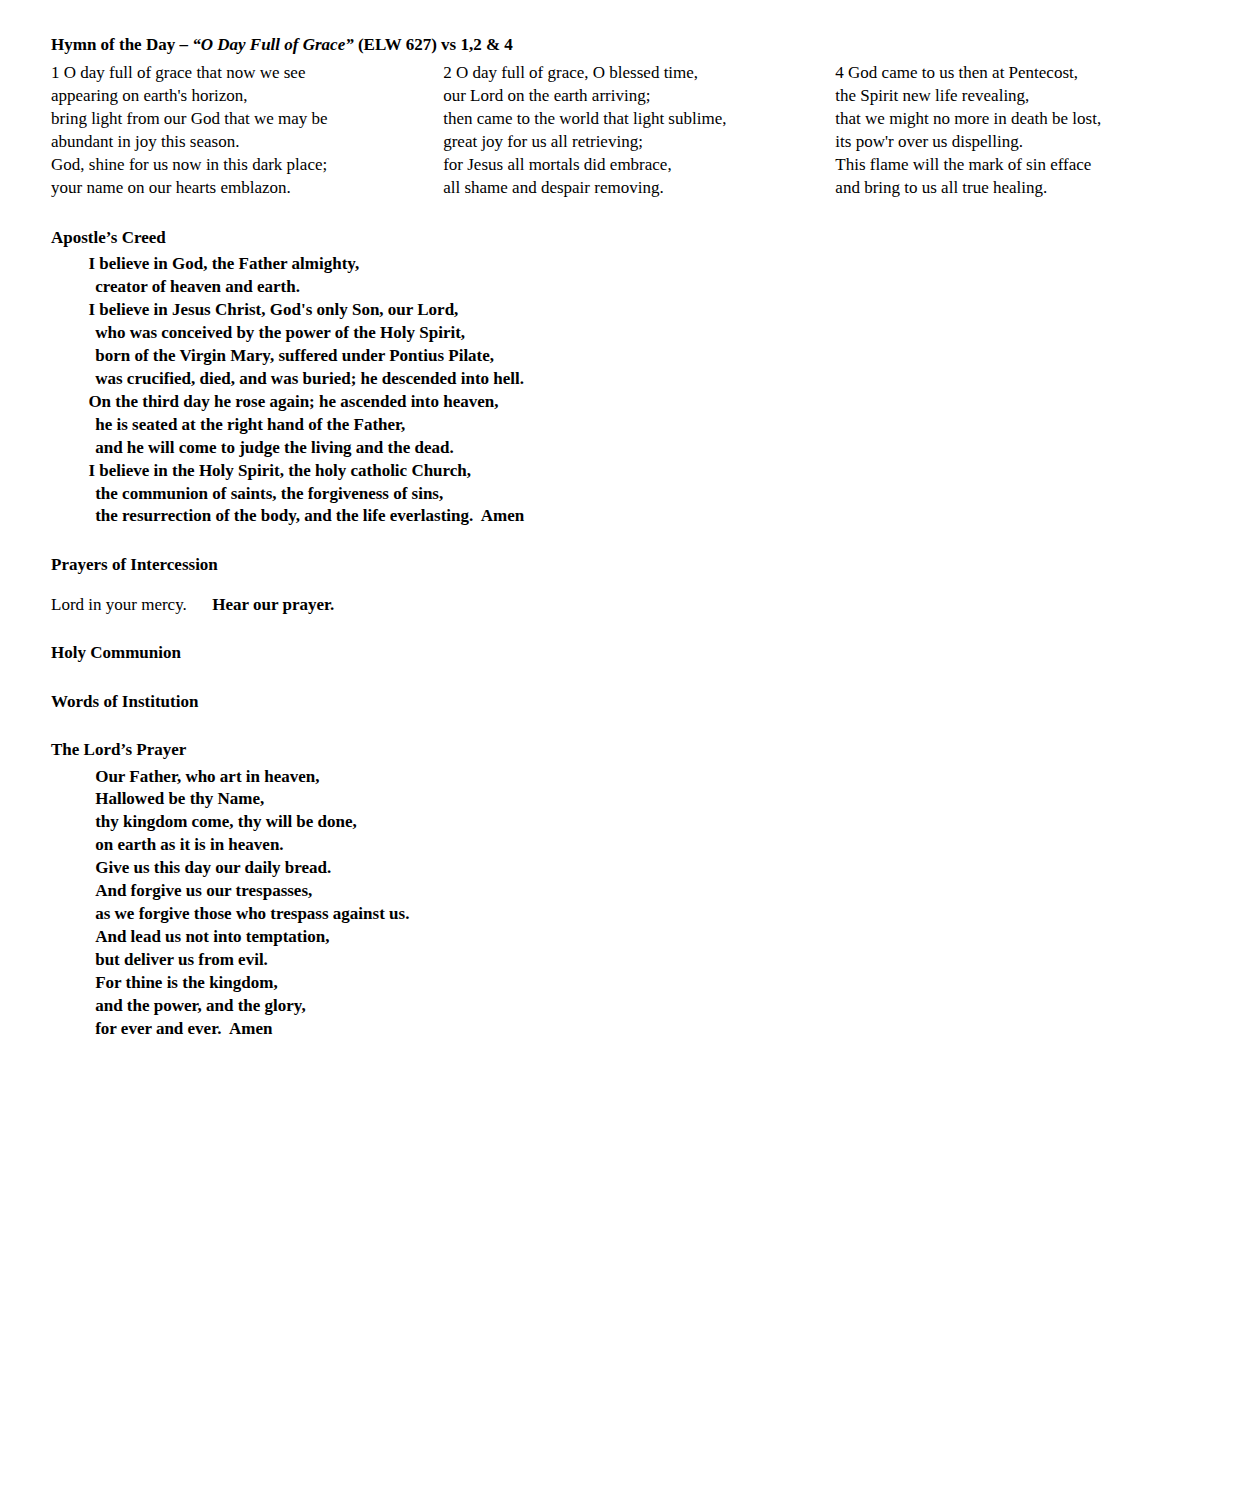Hymn of the Day – “O Day Full of Grace” (ELW 627) vs 1,2 & 4
1 O day full of grace that now we see
appearing on earth's horizon,
bring light from our God that we may be
abundant in joy this season.
God, shine for us now in this dark place;
your name on our hearts emblazon.
2 O day full of grace, O blessed time,
our Lord on the earth arriving;
then came to the world that light sublime,
great joy for us all retrieving;
for Jesus all mortals did embrace,
all shame and despair removing.
4 God came to us then at Pentecost,
the Spirit new life revealing,
that we might no more in death be lost,
its pow'r over us dispelling.
This flame will the mark of sin efface
and bring to us all true healing.
Apostle’s Creed
I believe in God, the Father almighty, creator of heaven and earth. I believe in Jesus Christ, God's only Son, our Lord, who was conceived by the power of the Holy Spirit, born of the Virgin Mary, suffered under Pontius Pilate, was crucified, died, and was buried; he descended into hell. On the third day he rose again; he ascended into heaven, he is seated at the right hand of the Father, and he will come to judge the living and the dead. I believe in the Holy Spirit, the holy catholic Church, the communion of saints, the forgiveness of sins, the resurrection of the body, and the life everlasting. Amen
Prayers of Intercession
Lord in your mercy. Hear our prayer.
Holy Communion
Words of Institution
The Lord’s Prayer
Our Father, who art in heaven, Hallowed be thy Name, thy kingdom come, thy will be done, on earth as it is in heaven. Give us this day our daily bread. And forgive us our trespasses, as we forgive those who trespass against us. And lead us not into temptation, but deliver us from evil. For thine is the kingdom, and the power, and the glory, for ever and ever. Amen